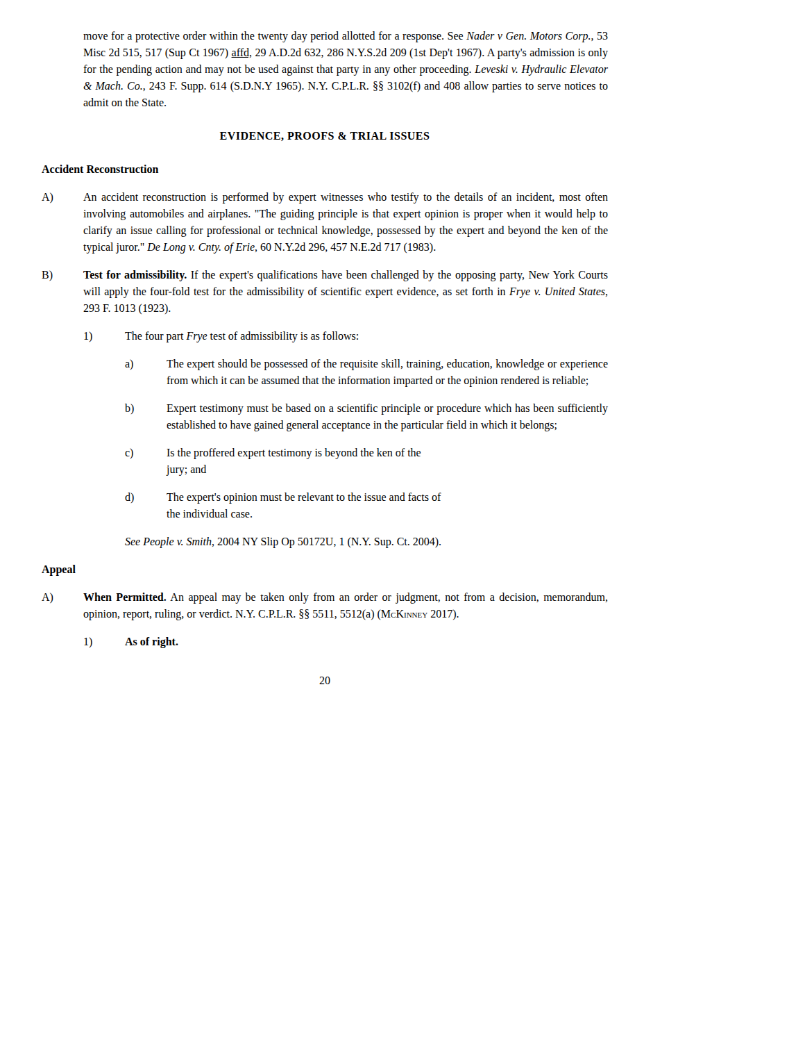move for a protective order within the twenty day period allotted for a response. See Nader v Gen. Motors Corp., 53 Misc 2d 515, 517 (Sup Ct 1967) affd, 29 A.D.2d 632, 286 N.Y.S.2d 209 (1st Dep't 1967). A party's admission is only for the pending action and may not be used against that party in any other proceeding. Leveski v. Hydraulic Elevator & Mach. Co., 243 F. Supp. 614 (S.D.N.Y 1965). N.Y. C.P.L.R. §§ 3102(f) and 408 allow parties to serve notices to admit on the State.
EVIDENCE, PROOFS & TRIAL ISSUES
Accident Reconstruction
A)
An accident reconstruction is performed by expert witnesses who testify to the details of an incident, most often involving automobiles and airplanes. "The guiding principle is that expert opinion is proper when it would help to clarify an issue calling for professional or technical knowledge, possessed by the expert and beyond the ken of the typical juror." De Long v. Cnty. of Erie, 60 N.Y.2d 296, 457 N.E.2d 717 (1983).
B)
Test for admissibility. If the expert's qualifications have been challenged by the opposing party, New York Courts will apply the four-fold test for the admissibility of scientific expert evidence, as set forth in Frye v. United States, 293 F. 1013 (1923).
1)
The four part Frye test of admissibility is as follows:
a)
The expert should be possessed of the requisite skill, training, education, knowledge or experience from which it can be assumed that the information imparted or the opinion rendered is reliable;
b)
Expert testimony must be based on a scientific principle or procedure which has been sufficiently established to have gained general acceptance in the particular field in which it belongs;
c)
Is the proffered expert testimony is beyond the ken of the
jury; and
d)
The expert's opinion must be relevant to the issue and facts of
the individual case.
See People v. Smith, 2004 NY Slip Op 50172U, 1 (N.Y. Sup. Ct. 2004).
Appeal
A)
When Permitted. An appeal may be taken only from an order or judgment, not from a decision, memorandum, opinion, report, ruling, or verdict. N.Y. C.P.L.R. §§ 5511, 5512(a) (McKinney 2017).
1)
As of right.
20